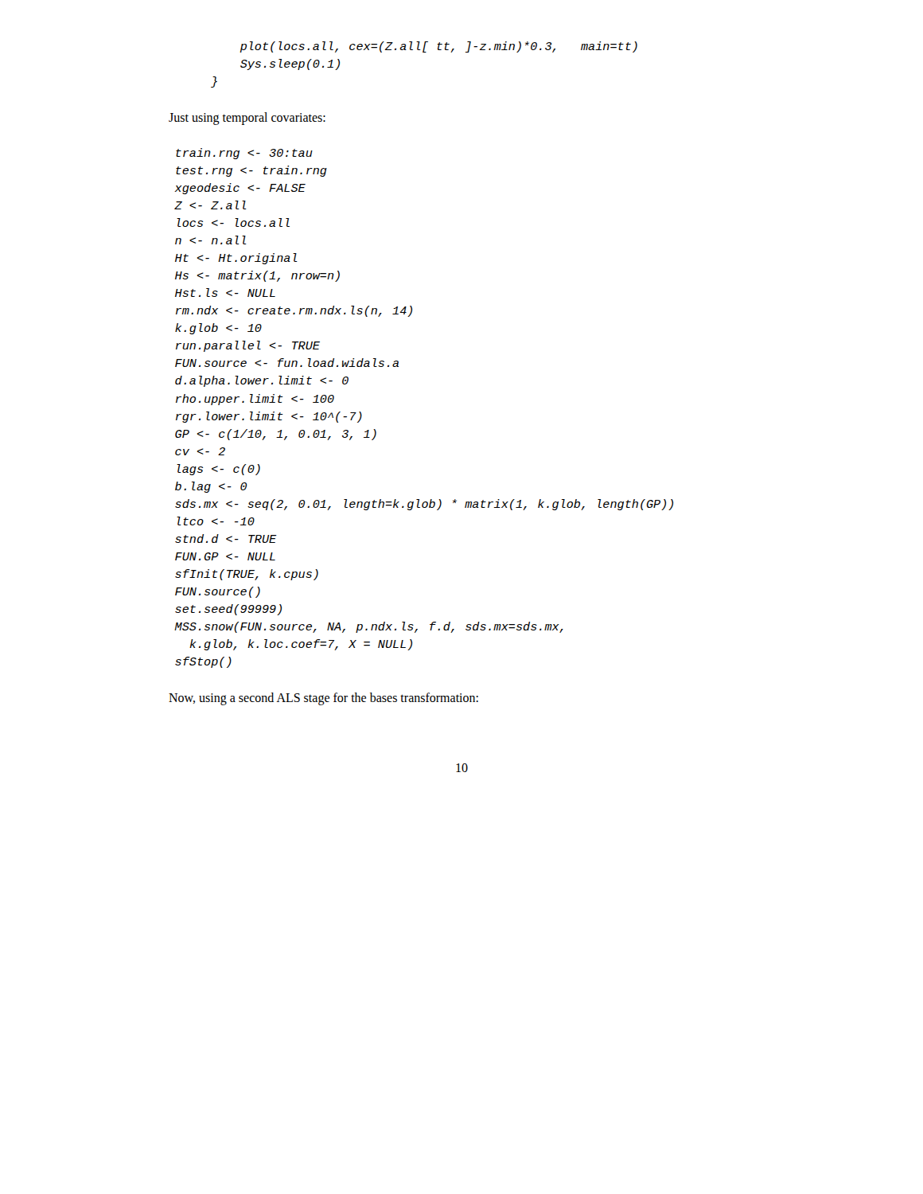plot(locs.all, cex=(Z.all[ tt, ]-z.min)*0.3,   main=tt)
    Sys.sleep(0.1)
}
Just using temporal covariates:
train.rng <- 30:tau
test.rng <- train.rng
xgeodesic <- FALSE
Z <- Z.all
locs <- locs.all
n <- n.all
Ht <- Ht.original
Hs <- matrix(1, nrow=n)
Hst.ls <- NULL
rm.ndx <- create.rm.ndx.ls(n, 14)
k.glob <- 10
run.parallel <- TRUE
FUN.source <- fun.load.widals.a
d.alpha.lower.limit <- 0
rho.upper.limit <- 100
rgr.lower.limit <- 10^(-7)
GP <- c(1/10, 1, 0.01, 3, 1)
cv <- 2
lags <- c(0)
b.lag <- 0
sds.mx <- seq(2, 0.01, length=k.glob) * matrix(1, k.glob, length(GP))
ltco <- -10
stnd.d <- TRUE
FUN.GP <- NULL
sfInit(TRUE, k.cpus)
FUN.source()
set.seed(99999)
MSS.snow(FUN.source, NA, p.ndx.ls, f.d, sds.mx=sds.mx,
  k.glob, k.loc.coef=7, X = NULL)
sfStop()
Now, using a second ALS stage for the bases transformation:
10